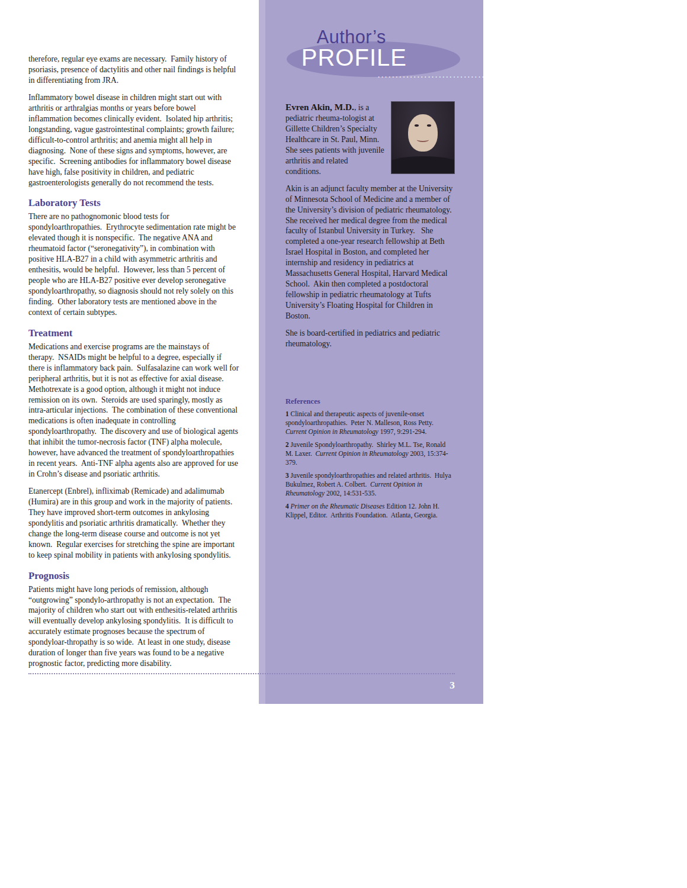therefore, regular eye exams are necessary. Family history of psoriasis, presence of dactylitis and other nail findings is helpful in differentiating from JRA.
Inflammatory bowel disease in children might start out with arthritis or arthralgias months or years before bowel inflammation becomes clinically evident. Isolated hip arthritis; longstanding, vague gastrointestinal complaints; growth failure; difficult-to-control arthritis; and anemia might all help in diagnosing. None of these signs and symptoms, however, are specific. Screening antibodies for inflammatory bowel disease have high, false positivity in children, and pediatric gastroenterologists generally do not recommend the tests.
Laboratory Tests
There are no pathognomonic blood tests for spondyloarthropathies. Erythrocyte sedimentation rate might be elevated though it is nonspecific. The negative ANA and rheumatoid factor (“seronegativity”), in combination with positive HLA-B27 in a child with asymmetric arthritis and enthesitis, would be helpful. However, less than 5 percent of people who are HLA-B27 positive ever develop seronegative spondyloarthropathy, so diagnosis should not rely solely on this finding. Other laboratory tests are mentioned above in the context of certain subtypes.
Treatment
Medications and exercise programs are the mainstays of therapy. NSAIDs might be helpful to a degree, especially if there is inflammatory back pain. Sulfasalazine can work well for peripheral arthritis, but it is not as effective for axial disease. Methotrexate is a good option, although it might not induce remission on its own. Steroids are used sparingly, mostly as intra-articular injections. The combination of these conventional medications is often inadequate in controlling spondyloarthropathy. The discovery and use of biological agents that inhibit the tumor-necrosis factor (TNF) alpha molecule, however, have advanced the treatment of spondyloarthropathies in recent years. Anti-TNF alpha agents also are approved for use in Crohn’s disease and psoriatic arthritis.
Etanercept (Enbrel), infliximab (Remicade) and adalimumab (Humira) are in this group and work in the majority of patients. They have improved short-term outcomes in ankylosing spondylitis and psoriatic arthritis dramatically. Whether they change the long-term disease course and outcome is not yet known. Regular exercises for stretching the spine are important to keep spinal mobility in patients with ankylosing spondylitis.
Prognosis
Patients might have long periods of remission, although “outgrowing” spondylo-arthropathy is not an expectation. The majority of children who start out with enthesitis-related arthritis will eventually develop ankylosing spondylitis. It is difficult to accurately estimate prognoses because the spectrum of spondyloar-thropathy is so wide. At least in one study, disease duration of longer than five years was found to be a negative prognostic factor, predicting more disability.
Author’s
PROFILE
..............................
Evren Akin, M.D., is a pediatric rheuma-tologist at Gillette Children’s Specialty Healthcare in St. Paul, Minn. She sees patients with juvenile arthritis and related conditions.
Akin is an adjunct faculty member at the University of Minnesota School of Medicine and a member of the University’s division of pediatric rheumatology. She received her medical degree from the medical faculty of Istanbul University in Turkey. She completed a one-year research fellowship at Beth Israel Hospital in Boston, and completed her internship and residency in pediatrics at Massachusetts General Hospital, Harvard Medical School. Akin then completed a postdoctoral fellowship in pediatric rheumatology at Tufts University’s Floating Hospital for Children in Boston.
She is board-certified in pediatrics and pediatric rheumatology.
References
1 Clinical and therapeutic aspects of juvenile-onset spondyloarthropathies. Peter N. Malleson, Ross Petty. Current Opinion in Rheumatology 1997, 9:291-294.
2 Juvenile Spondyloarthropathy. Shirley M.L. Tse, Ronald M. Laxer. Current Opinion in Rheumatology 2003, 15:374-379.
3 Juvenile spondyloarthropathies and related arthritis. Hulya Bukulmez, Robert A. Colbert. Current Opinion in Rheumatology 2002, 14:531-535.
4 Primer on the Rheumatic Diseases Edition 12. John H. Klippel, Editor. Arthritis Foundation. Atlanta, Georgia.
3